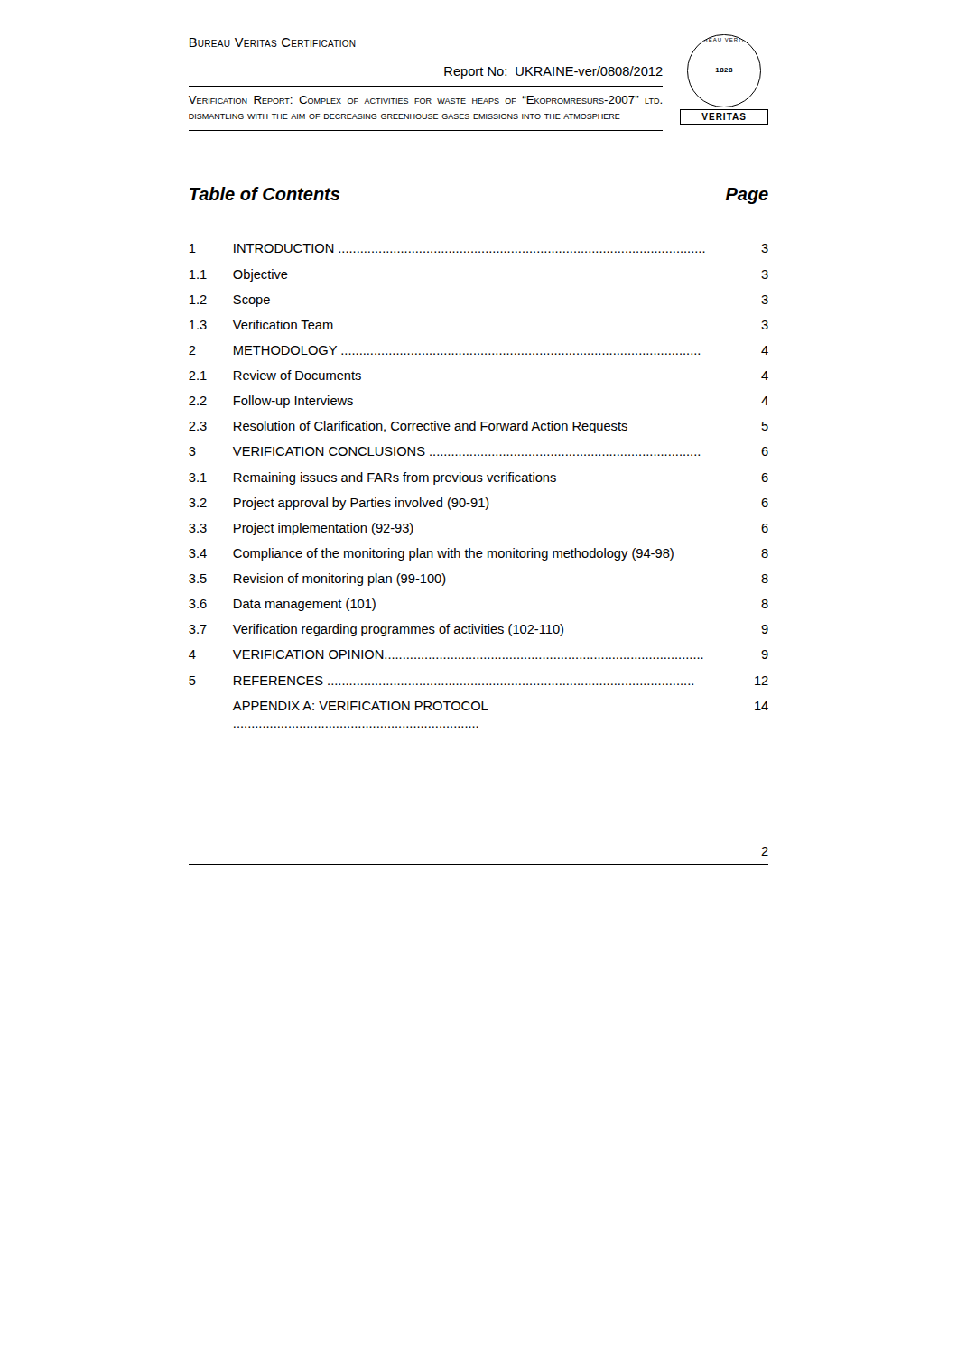BUREAU VERITAS
1828
VERITAS
Bureau Veritas Certification
Report No: UKRAINE-ver/0808/2012
Verification Report: Complex of activities for waste heaps of “Ekopromresurs-2007” ltd. dismantling with the aim of decreasing greenhouse gases emissions into the atmosphere
Table of Contents Page
| 1 | INTRODUCTION .................................................................................................... | 3 |
| 1.1 | Objective | 3 |
| 1.2 | Scope | 3 |
| 1.3 | Verification Team | 3 |
| 2 | METHODOLOGY .................................................................................................. | 4 |
| 2.1 | Review of Documents | 4 |
| 2.2 | Follow-up Interviews | 4 |
| 2.3 | Resolution of Clarification, Corrective and Forward Action Requests | 5 |
| 3 | VERIFICATION CONCLUSIONS .......................................................................... | 6 |
| 3.1 | Remaining issues and FARs from previous verifications | 6 |
| 3.2 | Project approval by Parties involved (90-91) | 6 |
| 3.3 | Project implementation (92-93) | 6 |
| 3.4 | Compliance of the monitoring plan with the monitoring methodology (94-98) | 8 |
| 3.5 | Revision of monitoring plan (99-100) | 8 |
| 3.6 | Data management (101) | 8 |
| 3.7 | Verification regarding programmes of activities (102-110) | 9 |
| 4 | VERIFICATION OPINION....................................................................................... | 9 |
| 5 | REFERENCES .................................................................................................... | 12 |
| | APPENDIX A: VERIFICATION PROTOCOL ................................................................... | 14 |
2